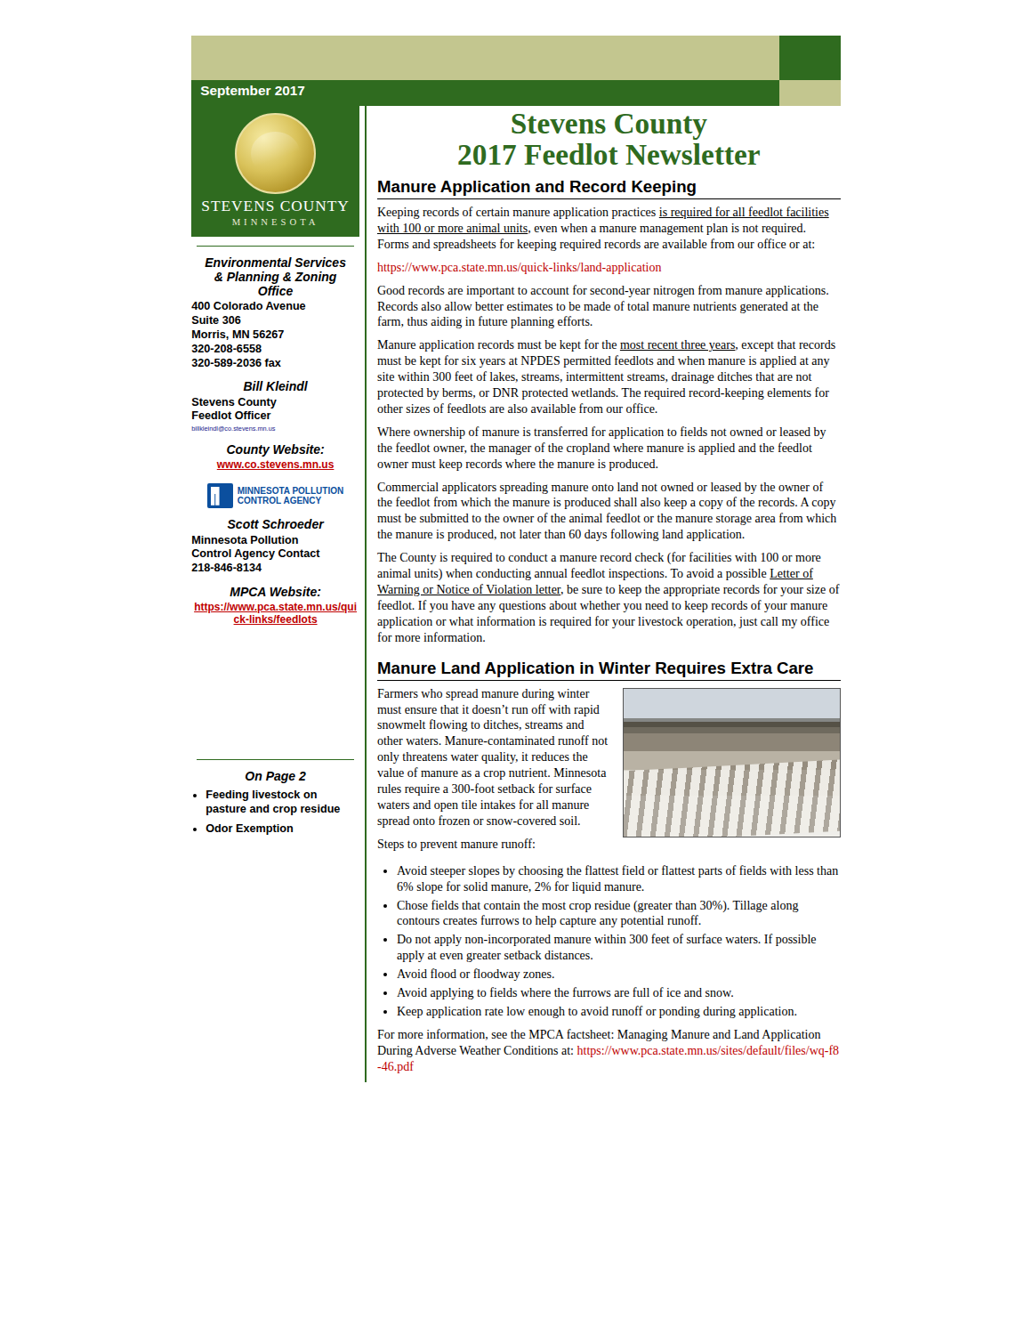September 2017
STEVENS COUNTY MINNESOTA
Environmental Services
& Planning & Zoning
Office
400 Colorado Avenue
Suite 306
Morris, MN 56267
320-208-6558
320-589-2036 fax
Bill Kleindl
Stevens County
Feedlot Officer
billkleindl@co.stevens.mn.us
County Website:
www.co.stevens.mn.us
MINNESOTA POLLUTION
CONTROL AGENCY
Scott Schroeder
Minnesota Pollution
Control Agency Contact
218-846-8134
MPCA Website:
https://www.pca.state.mn.us/quick-links/feedlots
On Page 2
Feeding livestock on pasture and crop residue
Odor Exemption
Stevens County
2017 Feedlot Newsletter
Manure Application and Record Keeping
Keeping records of certain manure application practices is required for all feedlot facilities with 100 or more animal units, even when a manure management plan is not required. Forms and spreadsheets for keeping required records are available from our office or at:
https://www.pca.state.mn.us/quick-links/land-application
Good records are important to account for second-year nitrogen from manure applications. Records also allow better estimates to be made of total manure nutrients generated at the farm, thus aiding in future planning efforts.
Manure application records must be kept for the most recent three years, except that records must be kept for six years at NPDES permitted feedlots and when manure is applied at any site within 300 feet of lakes, streams, intermittent streams, drainage ditches that are not protected by berms, or DNR protected wetlands. The required record-keeping elements for other sizes of feedlots are also available from our office.
Where ownership of manure is transferred for application to fields not owned or leased by the feedlot owner, the manager of the cropland where manure is applied and the feedlot owner must keep records where the manure is produced.
Commercial applicators spreading manure onto land not owned or leased by the owner of the feedlot from which the manure is produced shall also keep a copy of the records. A copy must be submitted to the owner of the animal feedlot or the manure storage area from which the manure is produced, not later than 60 days following land application.
The County is required to conduct a manure record check (for facilities with 100 or more animal units) when conducting annual feedlot inspections. To avoid a possible Letter of Warning or Notice of Violation letter, be sure to keep the appropriate records for your size of feedlot. If you have any questions about whether you need to keep records of your manure application or what information is required for your livestock operation, just call my office for more information.
Manure Land Application in Winter Requires Extra Care
Farmers who spread manure during winter must ensure that it doesn’t run off with rapid snowmelt flowing to ditches, streams and other waters. Manure-contaminated runoff not only threatens water quality, it reduces the value of manure as a crop nutrient. Minnesota rules require a 300-foot setback for surface waters and open tile intakes for all manure spread onto frozen or snow-covered soil.
Steps to prevent manure runoff:
Avoid steeper slopes by choosing the flattest field or flattest parts of fields with less than 6% slope for solid manure, 2% for liquid manure.
Chose fields that contain the most crop residue (greater than 30%). Tillage along contours creates furrows to help capture any potential runoff.
Do not apply non-incorporated manure within 300 feet of surface waters. If possible apply at even greater setback distances.
Avoid flood or floodway zones.
Avoid applying to fields where the furrows are full of ice and snow.
Keep application rate low enough to avoid runoff or ponding during application.
For more information, see the MPCA factsheet: Managing Manure and Land Application During Adverse Weather Conditions at: https://www.pca.state.mn.us/sites/default/files/wq-f8-46.pdf